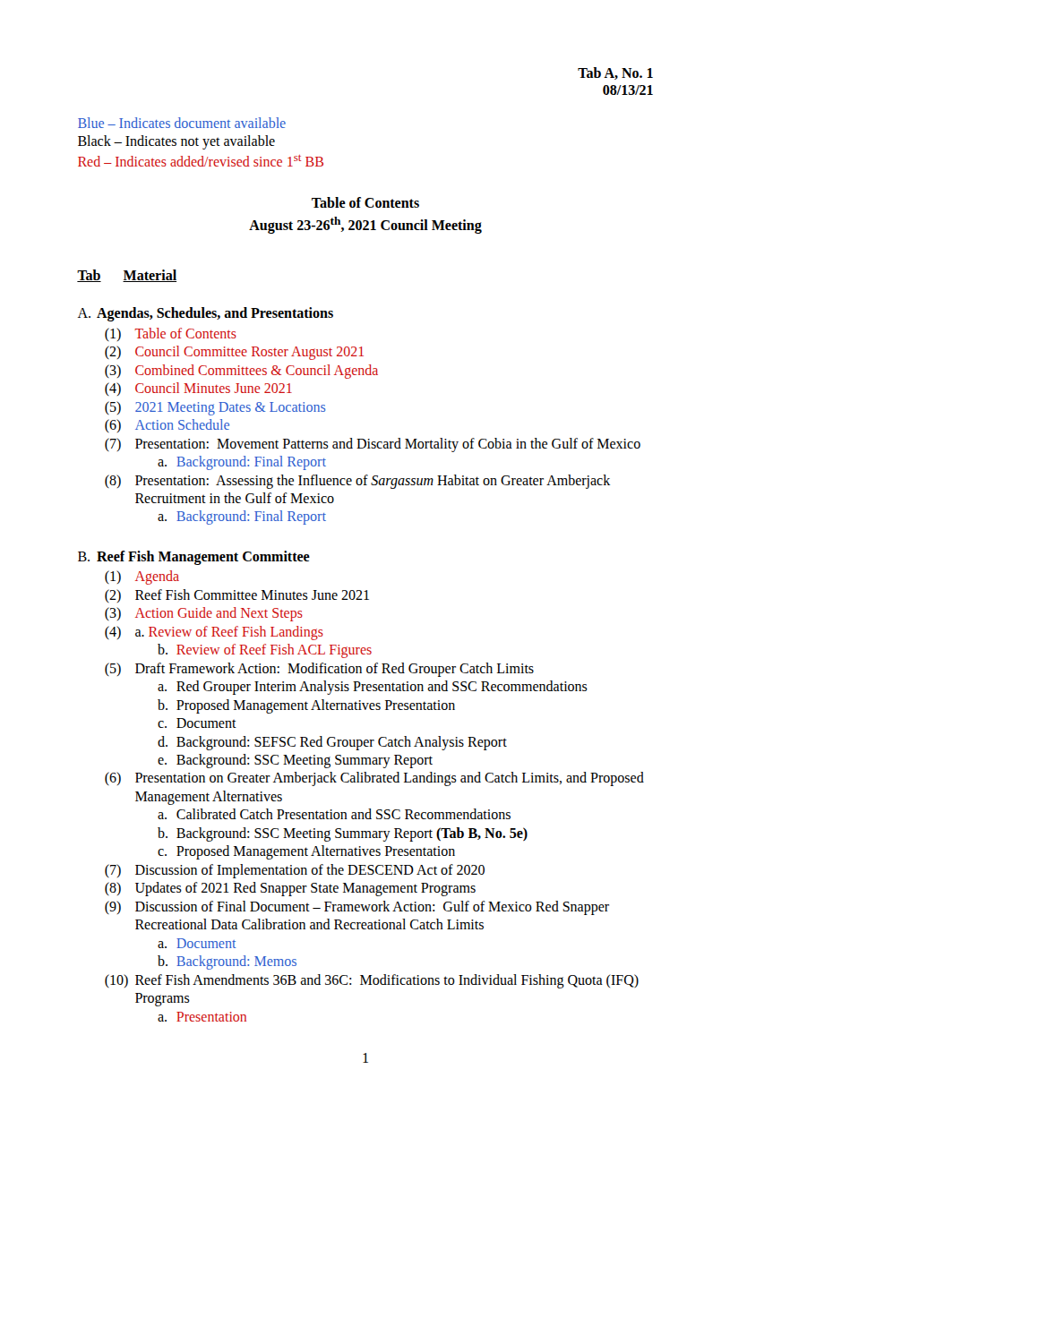Tab A, No. 1
08/13/21
Blue – Indicates document available
Black – Indicates not yet available
Red – Indicates added/revised since 1st BB
Table of Contents
August 23-26th, 2021 Council Meeting
Tab Material
A. Agendas, Schedules, and Presentations
(1) Table of Contents
(2) Council Committee Roster August 2021
(3) Combined Committees & Council Agenda
(4) Council Minutes June 2021
(5) 2021 Meeting Dates & Locations
(6) Action Schedule
(7) Presentation: Movement Patterns and Discard Mortality of Cobia in the Gulf of Mexico
a. Background: Final Report
(8) Presentation: Assessing the Influence of Sargassum Habitat on Greater Amberjack Recruitment in the Gulf of Mexico
a. Background: Final Report
B. Reef Fish Management Committee
(1) Agenda
(2) Reef Fish Committee Minutes June 2021
(3) Action Guide and Next Steps
(4) a. Review of Reef Fish Landings
b. Review of Reef Fish ACL Figures
(5) Draft Framework Action: Modification of Red Grouper Catch Limits
a. Red Grouper Interim Analysis Presentation and SSC Recommendations
b. Proposed Management Alternatives Presentation
c. Document
d. Background: SEFSC Red Grouper Catch Analysis Report
e. Background: SSC Meeting Summary Report
(6) Presentation on Greater Amberjack Calibrated Landings and Catch Limits, and Proposed Management Alternatives
a. Calibrated Catch Presentation and SSC Recommendations
b. Background: SSC Meeting Summary Report (Tab B, No. 5e)
c. Proposed Management Alternatives Presentation
(7) Discussion of Implementation of the DESCEND Act of 2020
(8) Updates of 2021 Red Snapper State Management Programs
(9) Discussion of Final Document – Framework Action: Gulf of Mexico Red Snapper Recreational Data Calibration and Recreational Catch Limits
a. Document
b. Background: Memos
(10) Reef Fish Amendments 36B and 36C: Modifications to Individual Fishing Quota (IFQ) Programs
a. Presentation
1